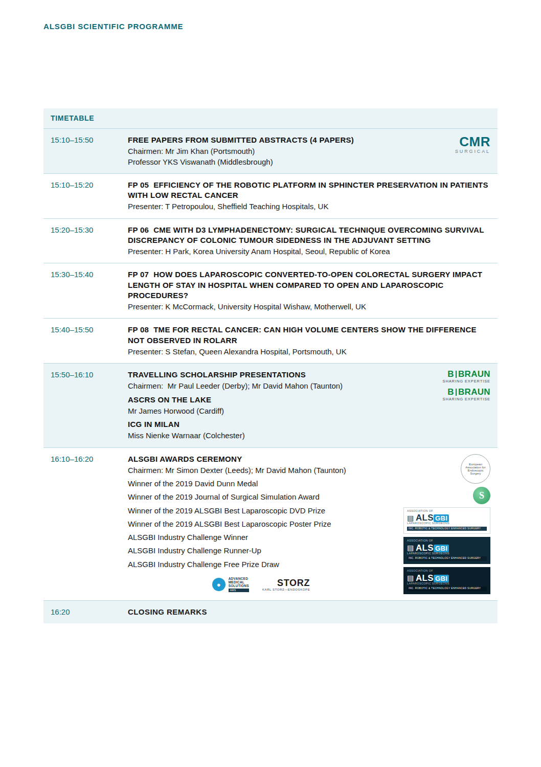ALSGBI Scientific Programme
Timetable
| 15:10–15:50 | Free papers from submitted abstracts (4 papers) Chairmen: Mr Jim Khan (Portsmouth) Professor YKS Viswanath (Middlesbrough) CMR SURGICAL |
| 15:10–15:20 | FP 05 Efficiency of the robotic platform in sphincter preservation in patients with low rectal cancer Presenter: T Petropoulou, Sheffield Teaching Hospitals, UK |
| 15:20–15:30 | FP 06 CME with D3 lymphadenectomy: surgical technique overcoming survival discrepancy of colonic tumour sidedness in the adjuvant setting Presenter: H Park, Korea University Anam Hospital, Seoul, Republic of Korea |
| 15:30–15:40 | FP 07 How does laparoscopic converted-to-open colorectal surgery impact length of stay in hospital when compared to open and laparoscopic procedures? Presenter: K McCormack, University Hospital Wishaw, Motherwell, UK |
| 15:40–15:50 | FP 08 TME for rectal cancer: can high volume centers show the difference not observed in ROLARR Presenter: S Stefan, Queen Alexandra Hospital, Portsmouth, UK |
| 15:50–16:10 | Travelling Scholarship Presentations Chairmen: Mr Paul Leeder (Derby); Mr David Mahon (Taunton) ASCRS on the Lake Mr James Horwood (Cardiff) ICG in Milan Miss Nienke Warnaar (Colchester) B BRAUN SHARING EXPERTISE B BRAUN SHARING EXPERTISE |
| 16:10–16:20 | ALSGBI Awards Ceremony Chairmen: Mr Simon Dexter (Leeds); Mr David Mahon (Taunton) Winner of the 2019 David Dunn Medal Winner of the 2019 Journal of Surgical Simulation Award Winner of the 2019 ALSGBI Best Laparoscopic DVD Prize Winner of the 2019 ALSGBI Best Laparoscopic Poster Prize ALSGBI Industry Challenge Winner ALSGBI Industry Challenge Runner-Up ALSGBI Industry Challenge Free Prize Draw ● ADVANCED MEDICAL SOLUTIONS AMS STORZ KARL STORZ—ENDOSKOPE European Association for Endoscopic Surgery Association of ▤ ALS GBI Laparoscopic Surgeons Inc. Robotic & Technology Enhanced Surgery Association of ▤ ALS GBI Laparoscopic Surgeons Inc. Robotic & Technology Enhanced Surgery Association of ▤ ALS GBI Laparoscopic Surgeons Inc. Robotic & Technology Enhanced Surgery |
| 16:20 | Closing Remarks |